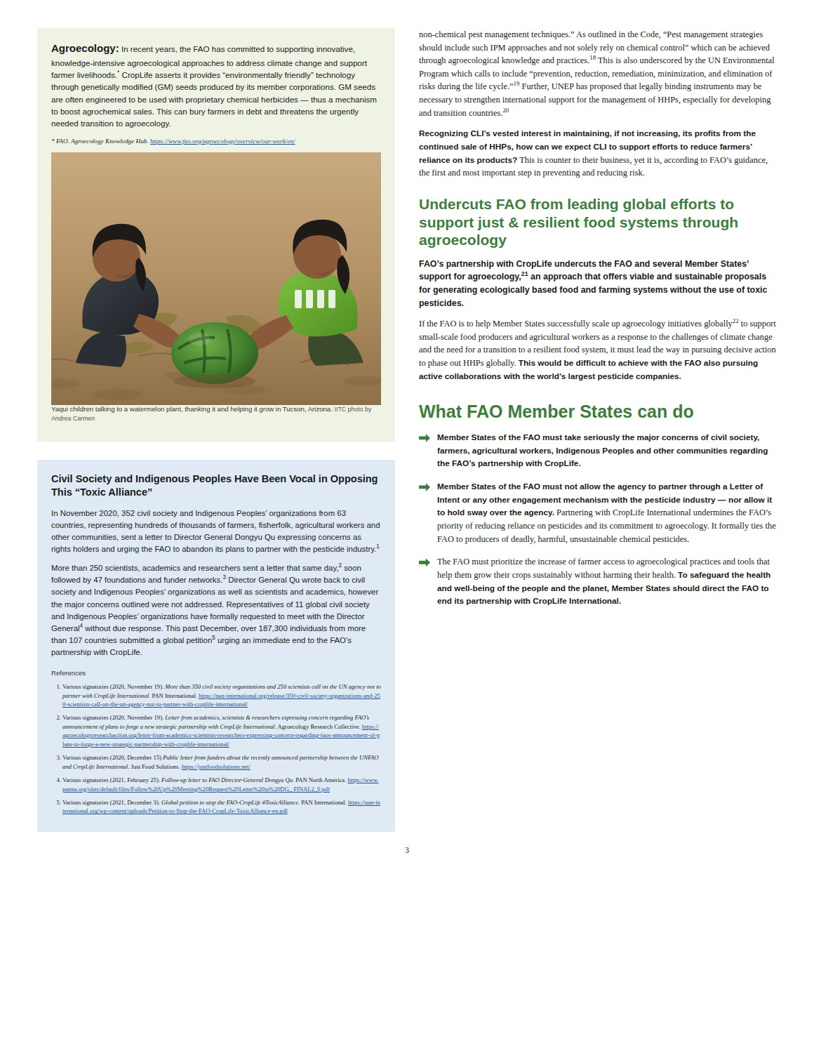Agroecology: In recent years, the FAO has committed to supporting innovative, knowledge-intensive agroecological approaches to address climate change and support farmer livelihoods.* CropLife asserts it provides “environmentally friendly” technology through genetically modified (GM) seeds produced by its member corporations. GM seeds are often engineered to be used with proprietary chemical herbicides — thus a mechanism to boost agrochemical sales. This can bury farmers in debt and threatens the urgently needed transition to agroecology.
* FAO. Agroecology Knowledge Hub. https://www.fao.org/agroecology/overview/our-work/en/
Yaqui children talking to a watermelon plant, thanking it and helping it grow in Tucson, Arizona. IITC photo by Andrea Carmen
Civil Society and Indigenous Peoples Have Been Vocal in Opposing This “Toxic Alliance”
In November 2020, 352 civil society and Indigenous Peoples’ organizations from 63 countries, representing hundreds of thousands of farmers, fisherfolk, agricultural workers and other communities, sent a letter to Director General Dongyu Qu expressing concerns as rights holders and urging the FAO to abandon its plans to partner with the pesticide industry.1
More than 250 scientists, academics and researchers sent a letter that same day,2 soon followed by 47 foundations and funder networks.3 Director General Qu wrote back to civil society and Indigenous Peoples’ organizations as well as scientists and academics, however the major concerns outlined were not addressed. Representatives of 11 global civil society and Indigenous Peoples’ organizations have formally requested to meet with the Director General4 without due response. This past December, over 187,300 individuals from more than 107 countries submitted a global petition5 urging an immediate end to the FAO’s partnership with CropLife.
References
Various signatories (2020, November 19). More than 350 civil society organizations and 250 scientists call on the UN agency not to partner with CropLife International. PAN International. https://pan-international.org/release/350-civil-society-organizations-and-250-scientists-call-on-the-un-agency-not-to-partner-with-croplife-international/
Various signatories (2020, November 19). Letter from academics, scientists & researchers expressing concern regarding FAO’s announcement of plans to forge a new strategic partnership with CropLife International. Agroecology Research Collective. https://agroecologyresearchaction.org/letter-from-academics-scientists-researchers-expressing-concern-regarding-faos-announcement-of-plans-to-forge-a-new-strategic-partnership-with-croplife-international/
Various signatories (2020, December 15) Public letter from funders about the recently announced partnership between the UNFAO and CropLife International. Just Food Solutions. https://justfoodsolutions.net/
Various signatories (2021, February 25). Follow-up letter to FAO Director-General Dongyu Qu. PAN North America. https://www.panna.org/sites/default/files/Follow%20Up%20Meeting%20Request%20Letter%20to%20DG_ FINAL2_0.pdf
Various signatories (2021, December 3). Global petition to stop the FAO-CropLife #ToxicAlliance. PAN International. https://pan-international.org/wp-content/uploads/Petition-to-Stop-the-FAO-CropLife-ToxicAlliance-en.pdf
non-chemical pest management techniques.” As outlined in the Code, “Pest management strategies should include such IPM approaches and not solely rely on chemical control” which can be achieved through agroecological knowledge and practices.18 This is also underscored by the UN Environmental Program which calls to include “prevention, reduction, remediation, minimization, and elimination of risks during the life cycle.”19 Further, UNEP has proposed that legally binding instruments may be necessary to strengthen international support for the management of HHPs, especially for developing and transition countries.20
Recognizing CLI’s vested interest in maintaining, if not increasing, its profits from the continued sale of HHPs, how can we expect CLI to support efforts to reduce farmers’ reliance on its products? This is counter to their business, yet it is, according to FAO’s guidance, the first and most important step in preventing and reducing risk.
Undercuts FAO from leading global efforts to support just & resilient food systems through agroecology
FAO’s partnership with CropLife undercuts the FAO and several Member States’ support for agroecology,21 an approach that offers viable and sustainable proposals for generating ecologically based food and farming systems without the use of toxic pesticides.
If the FAO is to help Member States successfully scale up agroecology initiatives globally22 to support small-scale food producers and agricultural workers as a response to the challenges of climate change and the need for a transition to a resilient food system, it must lead the way in pursuing decisive action to phase out HHPs globally. This would be difficult to achieve with the FAO also pursuing active collaborations with the world’s largest pesticide companies.
What FAO Member States can do
Member States of the FAO must take seriously the major concerns of civil society, farmers, agricultural workers, Indigenous Peoples and other communities regarding the FAO’s partnership with CropLife.
Member States of the FAO must not allow the agency to partner through a Letter of Intent or any other engagement mechanism with the pesticide industry — nor allow it to hold sway over the agency. Partnering with CropLife International undermines the FAO’s priority of reducing reliance on pesticides and its commitment to agroecology. It formally ties the FAO to producers of deadly, harmful, unsustainable chemical pesticides.
The FAO must prioritize the increase of farmer access to agroecological practices and tools that help them grow their crops sustainably without harming their health. To safeguard the health and well-being of the people and the planet, Member States should direct the FAO to end its partnership with CropLife International.
3